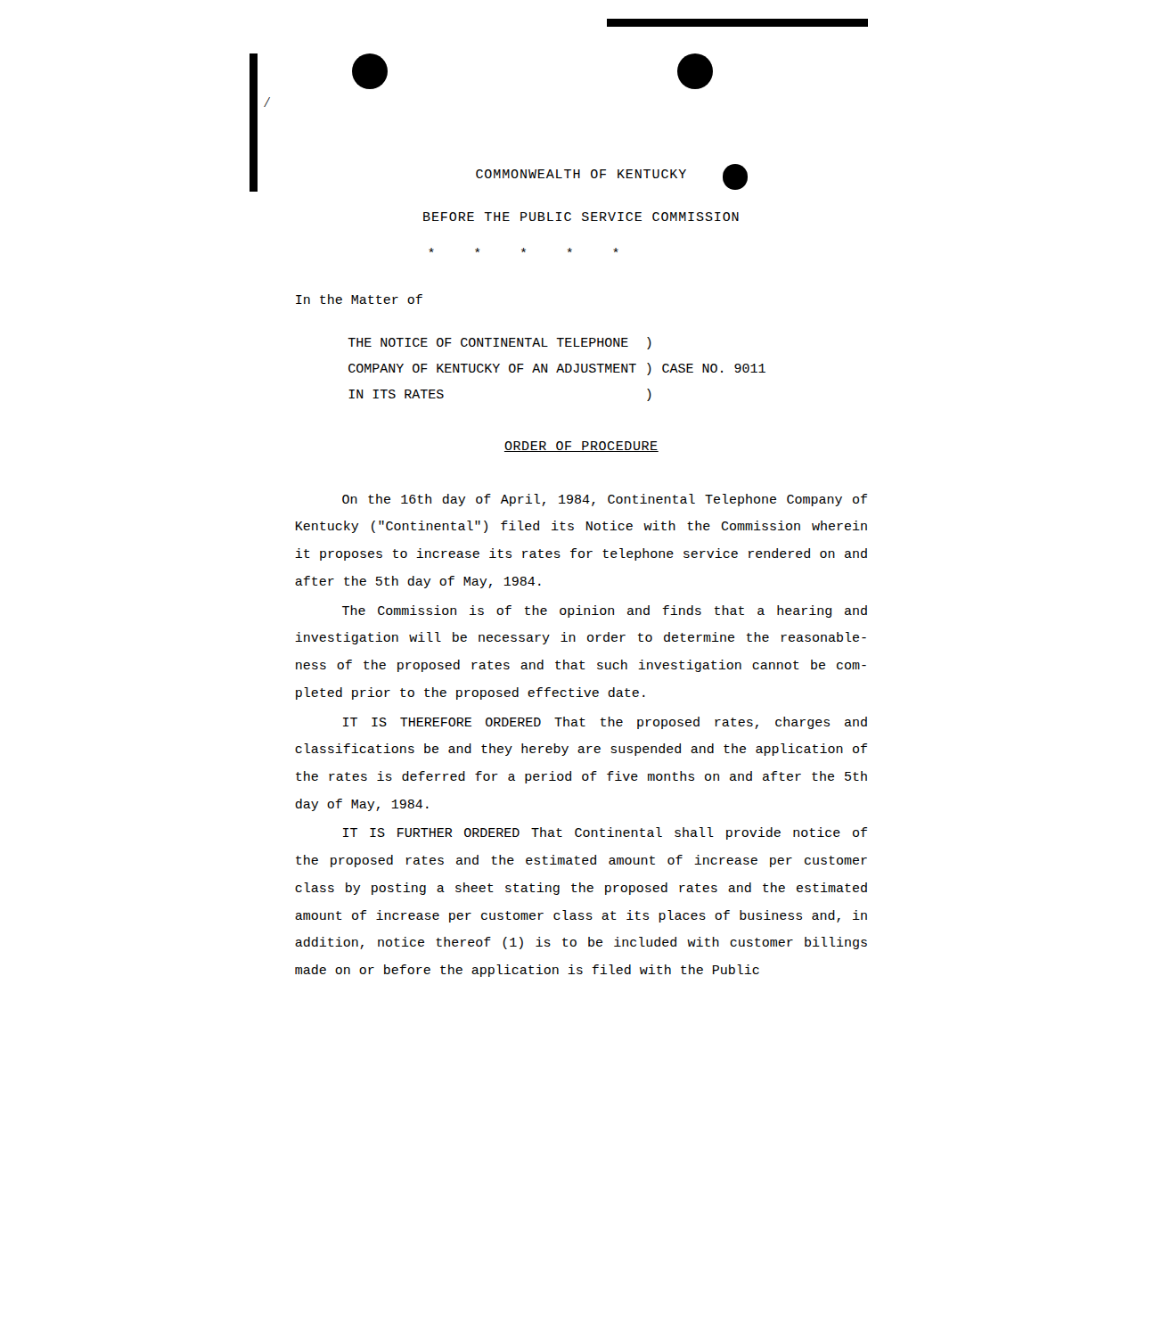/
COMMONWEALTH OF KENTUCKY
BEFORE THE PUBLIC SERVICE COMMISSION
* * * * *
In the Matter of
| THE NOTICE OF CONTINENTAL TELEPHONE | ) | |
| COMPANY OF KENTUCKY OF AN ADJUSTMENT | ) | CASE NO. 9011 |
| IN ITS RATES | ) | |
ORDER OF PROCEDURE
On the 16th day of April, 1984, Continental Telephone Company of Kentucky ("Continental") filed its Notice with the Commission wherein it proposes to increase its rates for telephone service rendered on and after the 5th day of May, 1984.
The Commission is of the opinion and finds that a hearing and investigation will be necessary in order to determine the reasonable- ness of the proposed rates and that such investigation cannot be com- pleted prior to the proposed effective date.
IT IS THEREFORE ORDERED That the proposed rates, charges and classifications be and they hereby are suspended and the application of the rates is deferred for a period of five months on and after the 5th day of May, 1984.
IT IS FURTHER ORDERED That Continental shall provide notice of the proposed rates and the estimated amount of increase per customer class by posting a sheet stating the proposed rates and the estimated amount of increase per customer class at its places of business and, in addition, notice thereof (1) is to be included with customer billings made on or before the application is filed with the Public